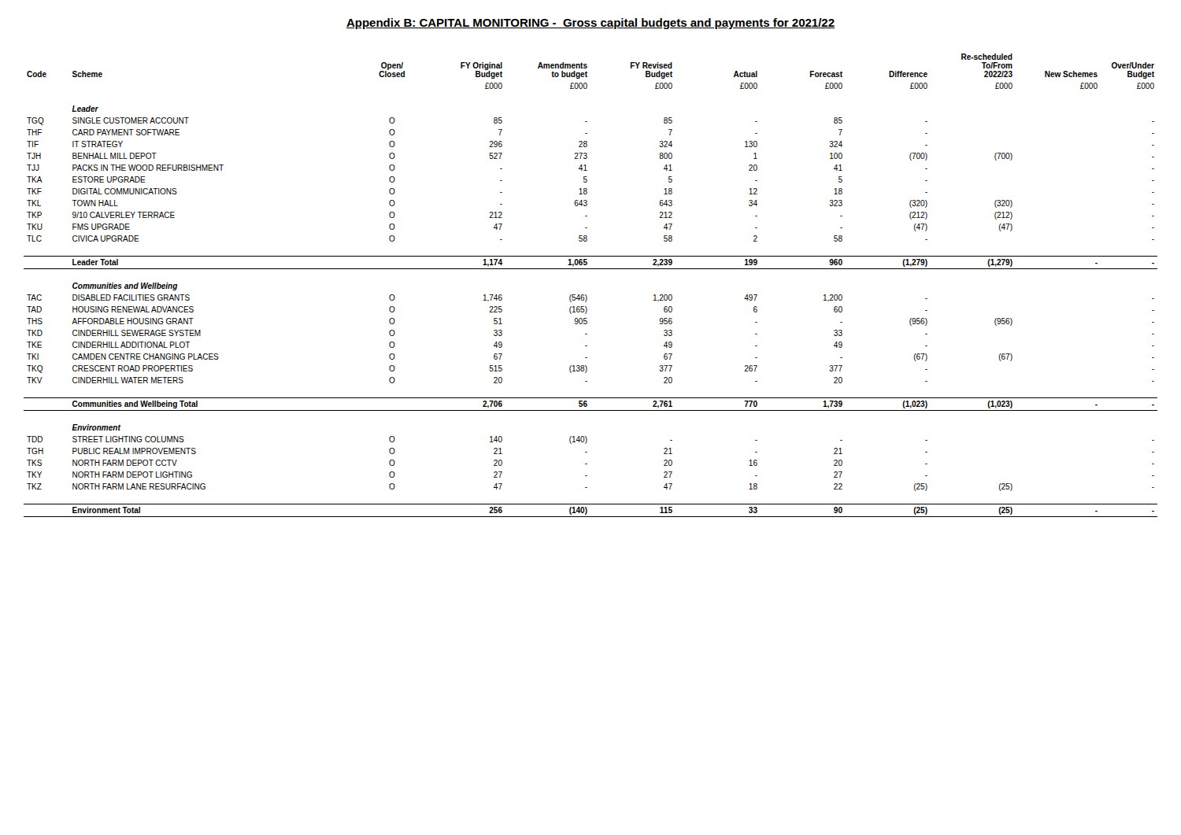Appendix B: CAPITAL MONITORING - Gross capital budgets and payments for 2021/22
| Code | Scheme | Open/ Closed | FY Original Budget | Amendments to budget | FY Revised Budget | Actual | Forecast | Difference | Re-scheduled To/From 2022/23 | New Schemes | Over/Under Budget |
| --- | --- | --- | --- | --- | --- | --- | --- | --- | --- | --- | --- |
| | | | £000 | £000 | £000 | £000 | £000 | £000 | £000 | £000 | £000 |
| | Leader | |
| TGQ | SINGLE CUSTOMER ACCOUNT | O | 85 | - | 85 | - | 85 | - | | | - |
| THF | CARD PAYMENT SOFTWARE | O | 7 | - | 7 | - | 7 | - | | | - |
| TIF | IT STRATEGY | O | 296 | 28 | 324 | 130 | 324 | - | | | - |
| TJH | BENHALL MILL DEPOT | O | 527 | 273 | 800 | 1 | 100 | (700) | (700) | | - |
| TJJ | PACKS IN THE WOOD REFURBISHMENT | O | - | 41 | 41 | 20 | 41 | - | | | - |
| TKA | ESTORE UPGRADE | O | - | 5 | 5 | - | 5 | - | | | - |
| TKF | DIGITAL COMMUNICATIONS | O | - | 18 | 18 | 12 | 18 | - | | | - |
| TKL | TOWN HALL | O | - | 643 | 643 | 34 | 323 | (320) | (320) | | - |
| TKP | 9/10 CALVERLEY TERRACE | O | 212 | - | 212 | - | - | (212) | (212) | | - |
| TKU | FMS UPGRADE | O | 47 | - | 47 | - | - | (47) | (47) | | - |
| TLC | CIVICA UPGRADE | O | - | 58 | 58 | 2 | 58 | - | | | - |
| | Leader Total | | 1,174 | 1,065 | 2,239 | 199 | 960 | (1,279) | (1,279) | - | - |
| | Communities and Wellbeing | |
| TAC | DISABLED FACILITIES GRANTS | O | 1,746 | (546) | 1,200 | 497 | 1,200 | - | | | - |
| TAD | HOUSING RENEWAL ADVANCES | O | 225 | (165) | 60 | 6 | 60 | - | | | - |
| THS | AFFORDABLE HOUSING GRANT | O | 51 | 905 | 956 | - | - | (956) | (956) | | - |
| TKD | CINDERHILL SEWERAGE SYSTEM | O | 33 | - | 33 | - | 33 | - | | | - |
| TKE | CINDERHILL ADDITIONAL PLOT | O | 49 | - | 49 | - | 49 | - | | | - |
| TKI | CAMDEN CENTRE CHANGING PLACES | O | 67 | - | 67 | - | - | (67) | (67) | | - |
| TKQ | CRESCENT ROAD PROPERTIES | O | 515 | (138) | 377 | 267 | 377 | - | | | - |
| TKV | CINDERHILL WATER METERS | O | 20 | - | 20 | - | 20 | - | | | - |
| | Communities and Wellbeing Total | | 2,706 | 56 | 2,761 | 770 | 1,739 | (1,023) | (1,023) | - | - |
| | Environment | |
| TDD | STREET LIGHTING COLUMNS | O | 140 | (140) | - | - | - | - | | | - |
| TGH | PUBLIC REALM IMPROVEMENTS | O | 21 | - | 21 | - | 21 | - | | | - |
| TKS | NORTH FARM DEPOT CCTV | O | 20 | - | 20 | 16 | 20 | - | | | - |
| TKY | NORTH FARM DEPOT LIGHTING | O | 27 | - | 27 | - | 27 | - | | | - |
| TKZ | NORTH FARM LANE RESURFACING | O | 47 | - | 47 | 18 | 22 | (25) | (25) | | - |
| | Environment Total | | 256 | (140) | 115 | 33 | 90 | (25) | (25) | - | - |